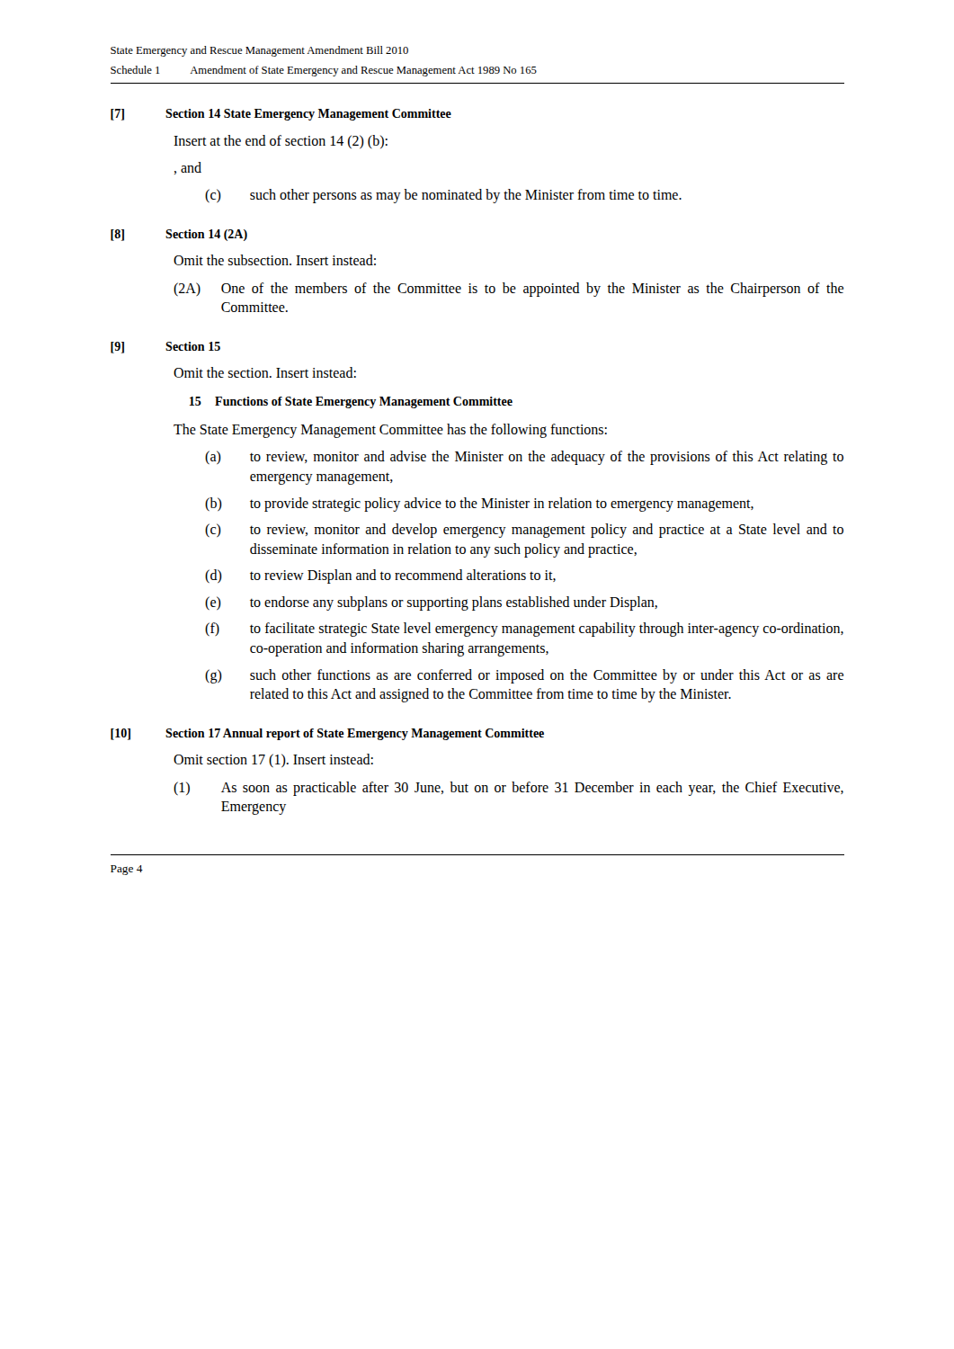State Emergency and Rescue Management Amendment Bill 2010
Schedule 1
Amendment of State Emergency and Rescue Management Act 1989 No 165
[7] Section 14 State Emergency Management Committee
Insert at the end of section 14 (2) (b):
, and
(c) such other persons as may be nominated by the Minister from time to time.
[8] Section 14 (2A)
Omit the subsection. Insert instead:
(2A) One of the members of the Committee is to be appointed by the Minister as the Chairperson of the Committee.
[9] Section 15
Omit the section. Insert instead:
15 Functions of State Emergency Management Committee
The State Emergency Management Committee has the following functions:
(a) to review, monitor and advise the Minister on the adequacy of the provisions of this Act relating to emergency management,
(b) to provide strategic policy advice to the Minister in relation to emergency management,
(c) to review, monitor and develop emergency management policy and practice at a State level and to disseminate information in relation to any such policy and practice,
(d) to review Displan and to recommend alterations to it,
(e) to endorse any subplans or supporting plans established under Displan,
(f) to facilitate strategic State level emergency management capability through inter-agency co-ordination, co-operation and information sharing arrangements,
(g) such other functions as are conferred or imposed on the Committee by or under this Act or as are related to this Act and assigned to the Committee from time to time by the Minister.
[10] Section 17 Annual report of State Emergency Management Committee
Omit section 17 (1). Insert instead:
(1) As soon as practicable after 30 June, but on or before 31 December in each year, the Chief Executive, Emergency
Page 4